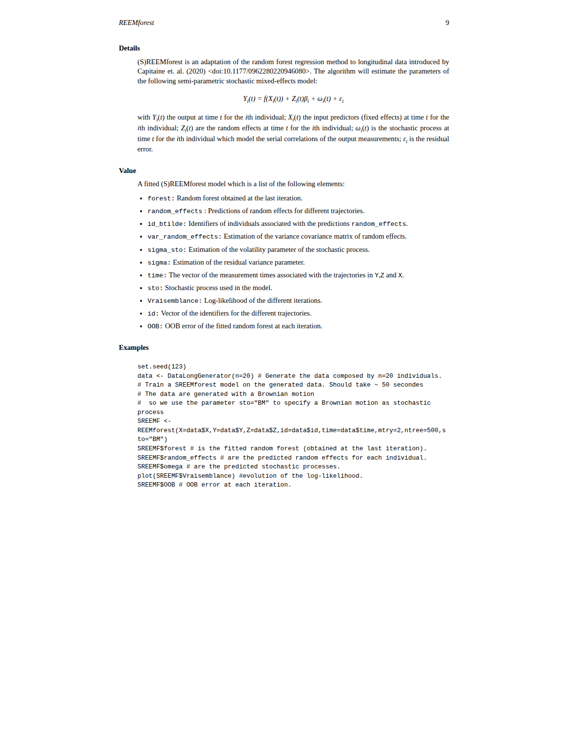REEMforest 9
Details
(S)REEMforest is an adaptation of the random forest regression method to longitudinal data introduced by Capitaine et. al. (2020) <doi:10.1177/0962280220946080>. The algorithm will estimate the parameters of the following semi-parametric stochastic mixed-effects model:
Yi(t) = f(Xi(t)) + Zi(t)βi + ωi(t) + εi
with Yi(t) the output at time t for the ith individual; Xi(t) the input predictors (fixed effects) at time t for the ith individual; Zi(t) are the random effects at time t for the ith individual; ωi(t) is the stochastic process at time t for the ith individual which model the serial correlations of the output measurements; εi is the residual error.
Value
A fitted (S)REEMforest model which is a list of the following elements:
forest: Random forest obtained at the last iteration.
random_effects : Predictions of random effects for different trajectories.
id_btilde: Identifiers of individuals associated with the predictions random_effects.
var_random_effects: Estimation of the variance covariance matrix of random effects.
sigma_sto: Estimation of the volatility parameter of the stochastic process.
sigma: Estimation of the residual variance parameter.
time: The vector of the measurement times associated with the trajectories in Y,Z and X.
sto: Stochastic process used in the model.
Vraisemblance: Log-likelihood of the different iterations.
id: Vector of the identifiers for the different trajectories.
OOB: OOB error of the fitted random forest at each iteration.
Examples
set.seed(123)
data <- DataLongGenerator(n=20) # Generate the data composed by n=20 individuals.
# Train a SREEMforest model on the generated data. Should take ~ 50 secondes
# The data are generated with a Brownian motion
#  so we use the parameter sto="BM" to specify a Brownian motion as stochastic process
SREEMF <- REEMforest(X=data$X,Y=data$Y,Z=data$Z,id=data$id,time=data$time,mtry=2,ntree=500,sto="BM")
SREEMF$forest # is the fitted random forest (obtained at the last iteration).
SREEMF$random_effects # are the predicted random effects for each individual.
SREEMF$omega # are the predicted stochastic processes.
plot(SREEMF$Vraisemblance) #evolution of the log-likelihood.
SREEMF$OOB # OOB error at each iteration.